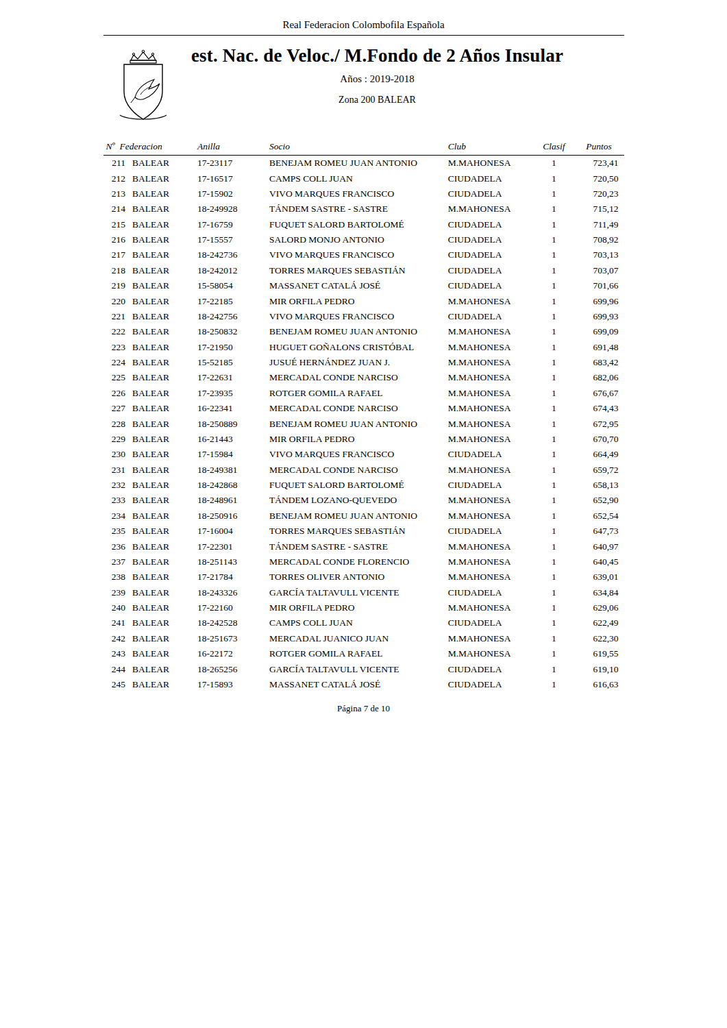Real Federacion Colombofila Española
est. Nac. de Veloc./ M.Fondo de 2 Años Insular
Años : 2019-2018
Zona 200 BALEAR
| Nº Federacion | Anilla | Socio | Club | Clasif | Puntos |
| --- | --- | --- | --- | --- | --- |
| 211 | BALEAR | 17-23117 | BENEJAM ROMEU JUAN ANTONIO | M.MAHONESA | 1 | 723,41 |
| 212 | BALEAR | 17-16517 | CAMPS COLL JUAN | CIUDADELA | 1 | 720,50 |
| 213 | BALEAR | 17-15902 | VIVO MARQUES FRANCISCO | CIUDADELA | 1 | 720,23 |
| 214 | BALEAR | 18-249928 | TÁNDEM SASTRE - SASTRE | M.MAHONESA | 1 | 715,12 |
| 215 | BALEAR | 17-16759 | FUQUET SALORD BARTOLOMÉ | CIUDADELA | 1 | 711,49 |
| 216 | BALEAR | 17-15557 | SALORD MONJO ANTONIO | CIUDADELA | 1 | 708,92 |
| 217 | BALEAR | 18-242736 | VIVO MARQUES FRANCISCO | CIUDADELA | 1 | 703,13 |
| 218 | BALEAR | 18-242012 | TORRES MARQUES SEBASTIÁN | CIUDADELA | 1 | 703,07 |
| 219 | BALEAR | 15-58054 | MASSANET CATALÁ JOSÉ | CIUDADELA | 1 | 701,66 |
| 220 | BALEAR | 17-22185 | MIR ORFILA PEDRO | M.MAHONESA | 1 | 699,96 |
| 221 | BALEAR | 18-242756 | VIVO MARQUES FRANCISCO | CIUDADELA | 1 | 699,93 |
| 222 | BALEAR | 18-250832 | BENEJAM ROMEU JUAN ANTONIO | M.MAHONESA | 1 | 699,09 |
| 223 | BALEAR | 17-21950 | HUGUET GOÑALONS CRISTÓBAL | M.MAHONESA | 1 | 691,48 |
| 224 | BALEAR | 15-52185 | JUSUÉ HERNÁNDEZ JUAN J. | M.MAHONESA | 1 | 683,42 |
| 225 | BALEAR | 17-22631 | MERCADAL CONDE NARCISO | M.MAHONESA | 1 | 682,06 |
| 226 | BALEAR | 17-23935 | ROTGER GOMILA RAFAEL | M.MAHONESA | 1 | 676,67 |
| 227 | BALEAR | 16-22341 | MERCADAL CONDE NARCISO | M.MAHONESA | 1 | 674,43 |
| 228 | BALEAR | 18-250889 | BENEJAM ROMEU JUAN ANTONIO | M.MAHONESA | 1 | 672,95 |
| 229 | BALEAR | 16-21443 | MIR ORFILA PEDRO | M.MAHONESA | 1 | 670,70 |
| 230 | BALEAR | 17-15984 | VIVO MARQUES FRANCISCO | CIUDADELA | 1 | 664,49 |
| 231 | BALEAR | 18-249381 | MERCADAL CONDE NARCISO | M.MAHONESA | 1 | 659,72 |
| 232 | BALEAR | 18-242868 | FUQUET SALORD BARTOLOMÉ | CIUDADELA | 1 | 658,13 |
| 233 | BALEAR | 18-248961 | TÁNDEM LOZANO-QUEVEDO | M.MAHONESA | 1 | 652,90 |
| 234 | BALEAR | 18-250916 | BENEJAM ROMEU JUAN ANTONIO | M.MAHONESA | 1 | 652,54 |
| 235 | BALEAR | 17-16004 | TORRES MARQUES SEBASTIÁN | CIUDADELA | 1 | 647,73 |
| 236 | BALEAR | 17-22301 | TÁNDEM SASTRE - SASTRE | M.MAHONESA | 1 | 640,97 |
| 237 | BALEAR | 18-251143 | MERCADAL CONDE FLORENCIO | M.MAHONESA | 1 | 640,45 |
| 238 | BALEAR | 17-21784 | TORRES OLIVER ANTONIO | M.MAHONESA | 1 | 639,01 |
| 239 | BALEAR | 18-243326 | GARCÍA TALTAVULL VICENTE | CIUDADELA | 1 | 634,84 |
| 240 | BALEAR | 17-22160 | MIR ORFILA PEDRO | M.MAHONESA | 1 | 629,06 |
| 241 | BALEAR | 18-242528 | CAMPS COLL JUAN | CIUDADELA | 1 | 622,49 |
| 242 | BALEAR | 18-251673 | MERCADAL JUANICO JUAN | M.MAHONESA | 1 | 622,30 |
| 243 | BALEAR | 16-22172 | ROTGER GOMILA RAFAEL | M.MAHONESA | 1 | 619,55 |
| 244 | BALEAR | 18-265256 | GARCÍA TALTAVULL VICENTE | CIUDADELA | 1 | 619,10 |
| 245 | BALEAR | 17-15893 | MASSANET CATALÁ JOSÉ | CIUDADELA | 1 | 616,63 |
Página 7 de 10